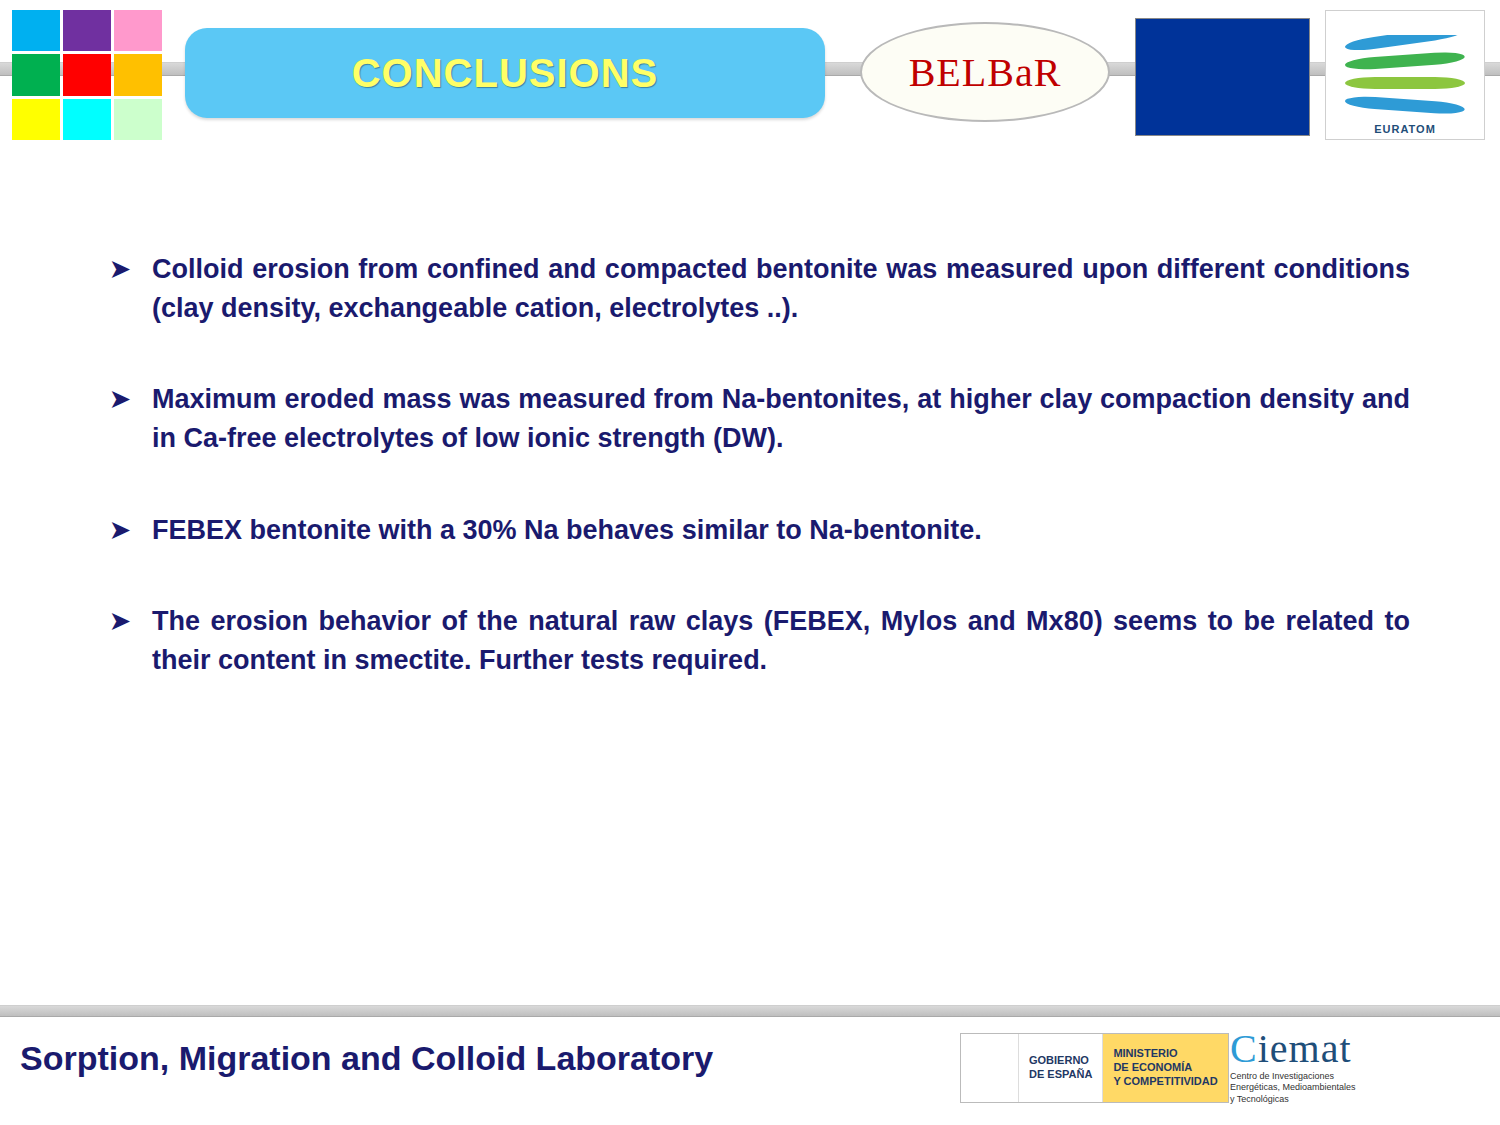CONCLUSIONS
BELBaR
EURATOM
Colloid erosion from confined and compacted bentonite was measured upon different conditions (clay density, exchangeable cation, electrolytes ..).
Maximum eroded mass was measured from Na-bentonites, at higher clay compaction density and in Ca-free electrolytes of low ionic strength (DW).
FEBEX bentonite with a 30% Na behaves similar to Na-bentonite.
The erosion behavior of the natural raw clays (FEBEX, Mylos and Mx80) seems to be related to their content in smectite. Further tests required.
Sorption, Migration and Colloid Laboratory
GOBIERNO DE ESPAÑA
MINISTERIO DE ECONOMÍA Y COMPETITIVIDAD
Ciemat
Centro de Investigaciones
Energéticas, Medioambientales
y Tecnológicas